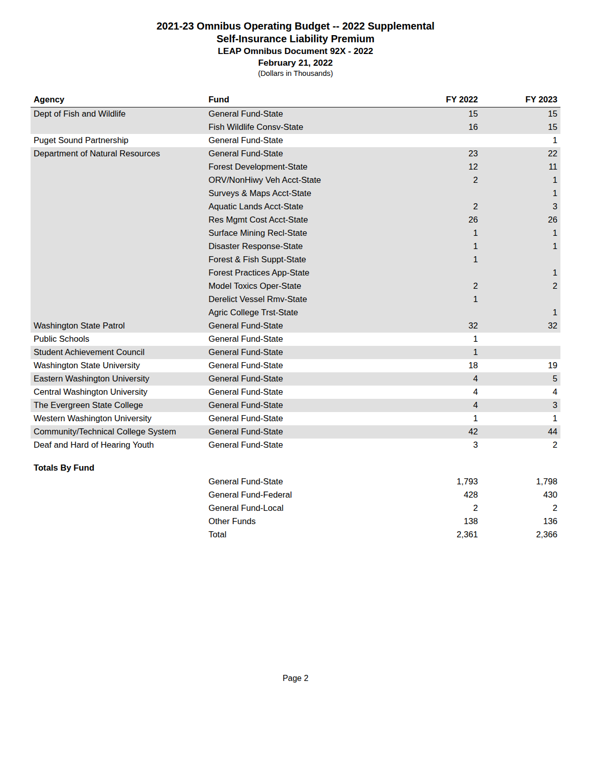2021-23 Omnibus Operating Budget -- 2022 Supplemental
Self-Insurance Liability Premium
LEAP Omnibus Document 92X - 2022
February 21, 2022
(Dollars in Thousands)
| Agency | Fund | FY 2022 | FY 2023 |
| --- | --- | --- | --- |
| Dept of Fish and Wildlife | General Fund-State | 15 | 15 |
| | Fish Wildlife Consv-State | 16 | 15 |
| Puget Sound Partnership | General Fund-State | | 1 |
| Department of Natural Resources | General Fund-State | 23 | 22 |
| | Forest Development-State | 12 | 11 |
| | ORV/NonHiwy Veh Acct-State | 2 | 1 |
| | Surveys & Maps Acct-State | | 1 |
| | Aquatic Lands Acct-State | 2 | 3 |
| | Res Mgmt Cost Acct-State | 26 | 26 |
| | Surface Mining Recl-State | 1 | 1 |
| | Disaster Response-State | 1 | 1 |
| | Forest & Fish Suppt-State | 1 | |
| | Forest Practices App-State | | 1 |
| | Model Toxics Oper-State | 2 | 2 |
| | Derelict Vessel Rmv-State | 1 | |
| | Agric College Trst-State | | 1 |
| Washington State Patrol | General Fund-State | 32 | 32 |
| Public Schools | General Fund-State | 1 | |
| Student Achievement Council | General Fund-State | 1 | |
| Washington State University | General Fund-State | 18 | 19 |
| Eastern Washington University | General Fund-State | 4 | 5 |
| Central Washington University | General Fund-State | 4 | 4 |
| The Evergreen State College | General Fund-State | 4 | 3 |
| Western Washington University | General Fund-State | 1 | 1 |
| Community/Technical College System | General Fund-State | 42 | 44 |
| Deaf and Hard of Hearing Youth | General Fund-State | 3 | 2 |
| Totals By Fund |
| | General Fund-State | 1,793 | 1,798 |
| | General Fund-Federal | 428 | 430 |
| | General Fund-Local | 2 | 2 |
| | Other Funds | 138 | 136 |
| | Total | 2,361 | 2,366 |
Page 2